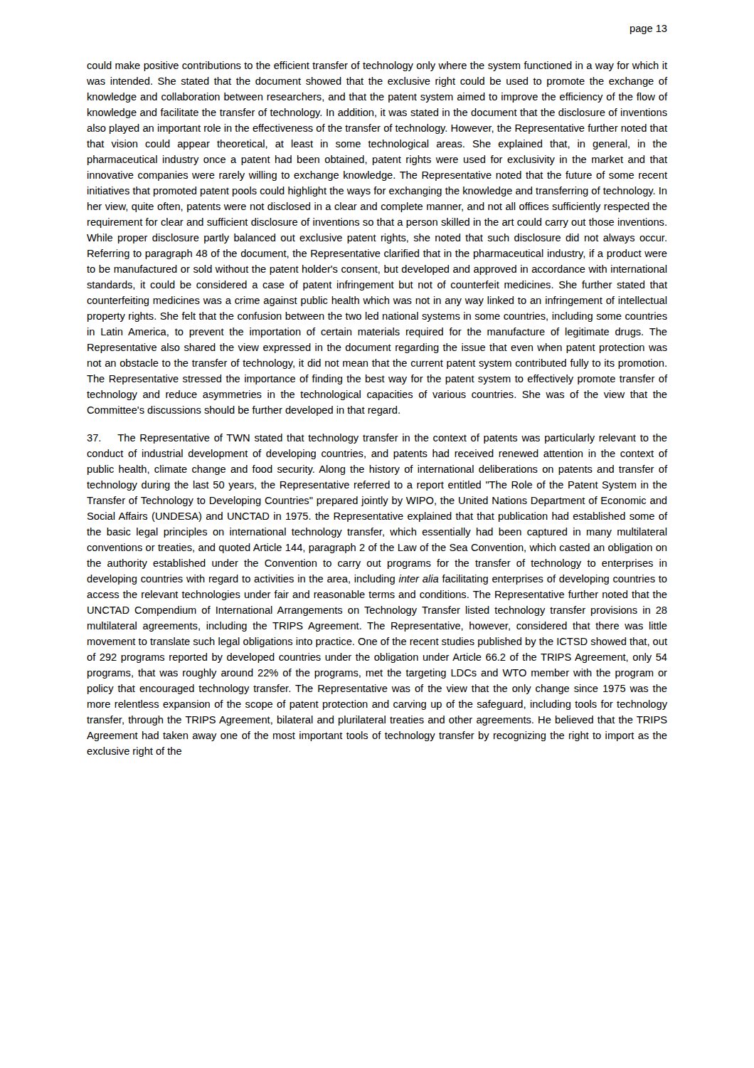page 13
could make positive contributions to the efficient transfer of technology only where the system functioned in a way for which it was intended. She stated that the document showed that the exclusive right could be used to promote the exchange of knowledge and collaboration between researchers, and that the patent system aimed to improve the efficiency of the flow of knowledge and facilitate the transfer of technology. In addition, it was stated in the document that the disclosure of inventions also played an important role in the effectiveness of the transfer of technology. However, the Representative further noted that that vision could appear theoretical, at least in some technological areas. She explained that, in general, in the pharmaceutical industry once a patent had been obtained, patent rights were used for exclusivity in the market and that innovative companies were rarely willing to exchange knowledge. The Representative noted that the future of some recent initiatives that promoted patent pools could highlight the ways for exchanging the knowledge and transferring of technology. In her view, quite often, patents were not disclosed in a clear and complete manner, and not all offices sufficiently respected the requirement for clear and sufficient disclosure of inventions so that a person skilled in the art could carry out those inventions. While proper disclosure partly balanced out exclusive patent rights, she noted that such disclosure did not always occur. Referring to paragraph 48 of the document, the Representative clarified that in the pharmaceutical industry, if a product were to be manufactured or sold without the patent holder's consent, but developed and approved in accordance with international standards, it could be considered a case of patent infringement but not of counterfeit medicines. She further stated that counterfeiting medicines was a crime against public health which was not in any way linked to an infringement of intellectual property rights. She felt that the confusion between the two led national systems in some countries, including some countries in Latin America, to prevent the importation of certain materials required for the manufacture of legitimate drugs. The Representative also shared the view expressed in the document regarding the issue that even when patent protection was not an obstacle to the transfer of technology, it did not mean that the current patent system contributed fully to its promotion. The Representative stressed the importance of finding the best way for the patent system to effectively promote transfer of technology and reduce asymmetries in the technological capacities of various countries. She was of the view that the Committee's discussions should be further developed in that regard.
37. The Representative of TWN stated that technology transfer in the context of patents was particularly relevant to the conduct of industrial development of developing countries, and patents had received renewed attention in the context of public health, climate change and food security. Along the history of international deliberations on patents and transfer of technology during the last 50 years, the Representative referred to a report entitled "The Role of the Patent System in the Transfer of Technology to Developing Countries" prepared jointly by WIPO, the United Nations Department of Economic and Social Affairs (UNDESA) and UNCTAD in 1975. the Representative explained that that publication had established some of the basic legal principles on international technology transfer, which essentially had been captured in many multilateral conventions or treaties, and quoted Article 144, paragraph 2 of the Law of the Sea Convention, which casted an obligation on the authority established under the Convention to carry out programs for the transfer of technology to enterprises in developing countries with regard to activities in the area, including inter alia facilitating enterprises of developing countries to access the relevant technologies under fair and reasonable terms and conditions. The Representative further noted that the UNCTAD Compendium of International Arrangements on Technology Transfer listed technology transfer provisions in 28 multilateral agreements, including the TRIPS Agreement. The Representative, however, considered that there was little movement to translate such legal obligations into practice. One of the recent studies published by the ICTSD showed that, out of 292 programs reported by developed countries under the obligation under Article 66.2 of the TRIPS Agreement, only 54 programs, that was roughly around 22% of the programs, met the targeting LDCs and WTO member with the program or policy that encouraged technology transfer. The Representative was of the view that the only change since 1975 was the more relentless expansion of the scope of patent protection and carving up of the safeguard, including tools for technology transfer, through the TRIPS Agreement, bilateral and plurilateral treaties and other agreements. He believed that the TRIPS Agreement had taken away one of the most important tools of technology transfer by recognizing the right to import as the exclusive right of the